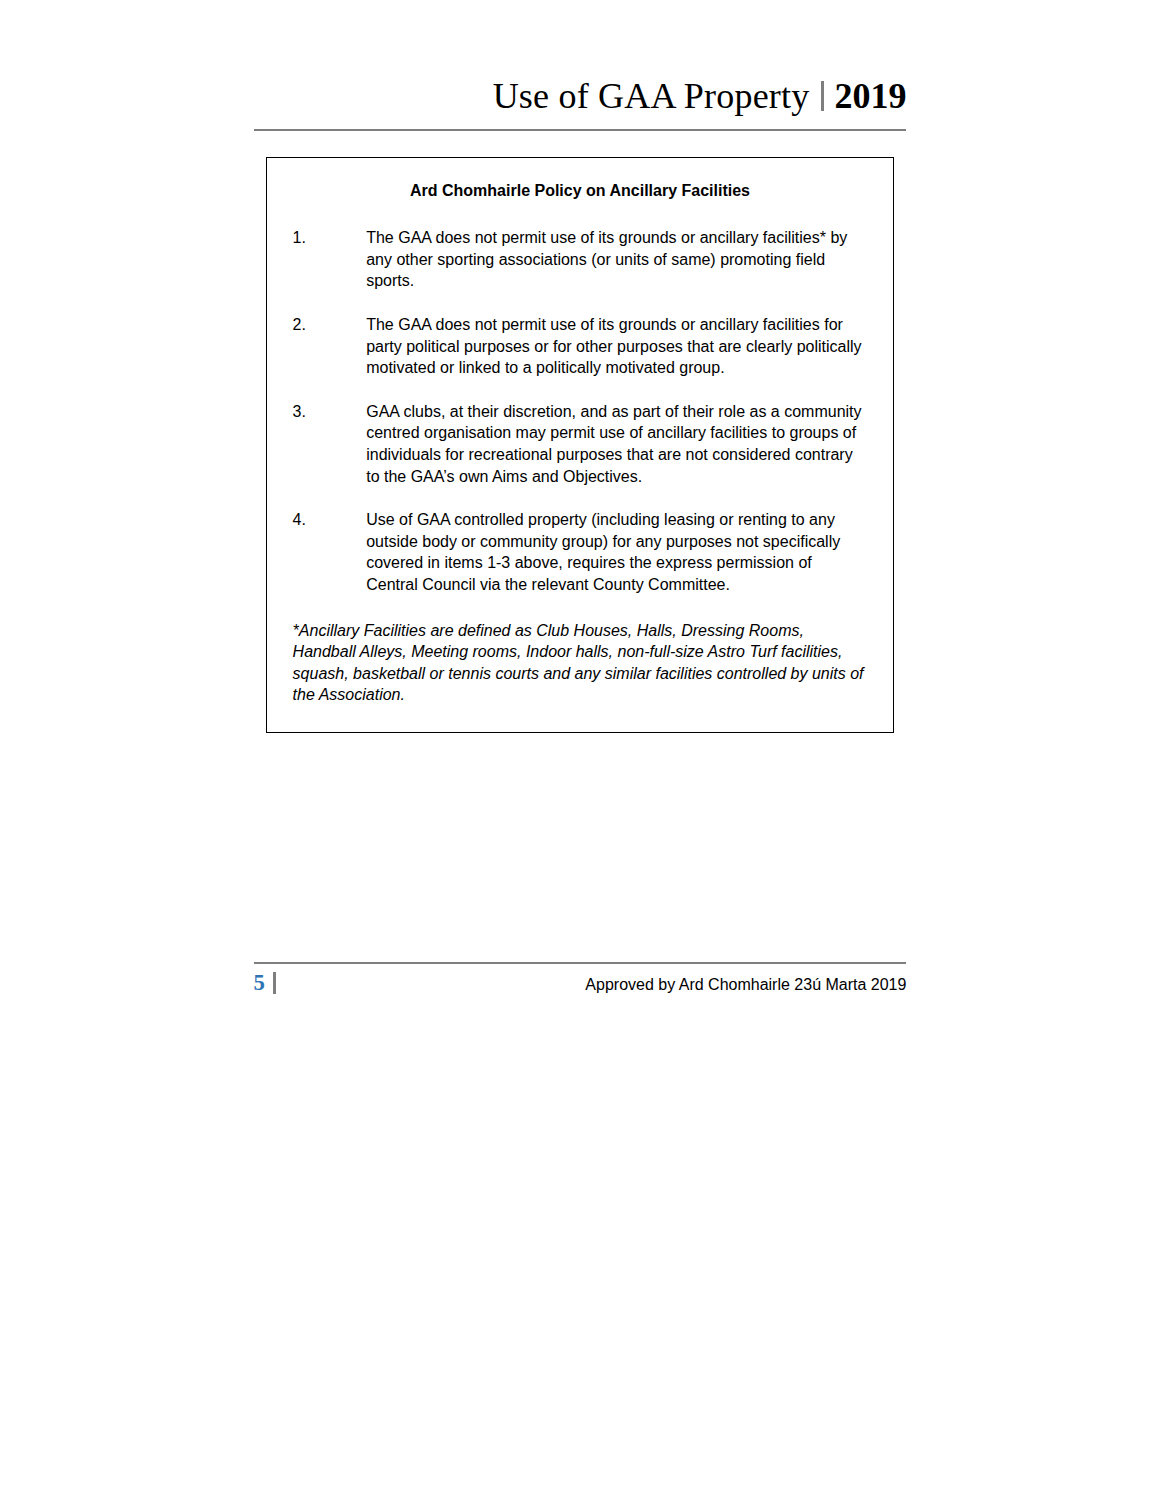Use of GAA Property 2019
Ard Chomhairle Policy on Ancillary Facilities
1.
The GAA does not permit use of its grounds or ancillary facilities* by any other sporting associations (or units of same) promoting field sports.
2.
The GAA does not permit use of its grounds or ancillary facilities for party political purposes or for other purposes that are clearly politically motivated or linked to a politically motivated group.
3.
GAA clubs, at their discretion, and as part of their role as a community centred organisation may permit use of ancillary facilities to groups of individuals for recreational purposes that are not considered contrary to the GAA’s own Aims and Objectives.
4.
Use of GAA controlled property (including leasing or renting to any outside body or community group) for any purposes not specifically covered in items 1-3 above, requires the express permission of Central Council via the relevant County Committee.
*Ancillary Facilities are defined as Club Houses, Halls, Dressing Rooms, Handball Alleys, Meeting rooms, Indoor halls, non-full-size Astro Turf facilities, squash, basketball or tennis courts and any similar facilities controlled by units of the Association.
5 Approved by Ard Chomhairle 23ú Marta 2019